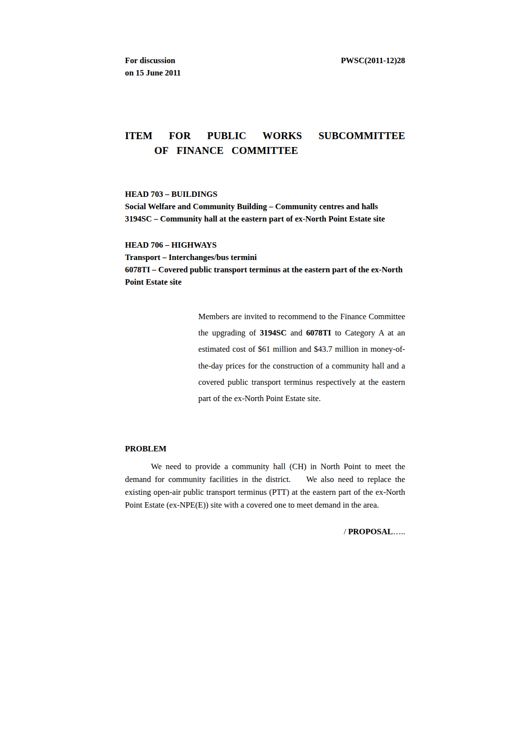For discussion
on 15 June 2011
PWSC(2011-12)28
ITEM FOR PUBLIC WORKS SUBCOMMITTEE OF FINANCE COMMITTEE
HEAD 703 – BUILDINGS
Social Welfare and Community Building – Community centres and halls
3194SC – Community hall at the eastern part of ex-North Point Estate site
HEAD 706 – HIGHWAYS
Transport – Interchanges/bus termini
6078TI – Covered public transport terminus at the eastern part of the ex-North Point Estate site
Members are invited to recommend to the Finance Committee the upgrading of 3194SC and 6078TI to Category A at an estimated cost of $61 million and $43.7 million in money-of-the-day prices for the construction of a community hall and a covered public transport terminus respectively at the eastern part of the ex-North Point Estate site.
PROBLEM
We need to provide a community hall (CH) in North Point to meet the demand for community facilities in the district. We also need to replace the existing open-air public transport terminus (PTT) at the eastern part of the ex-North Point Estate (ex-NPE(E)) site with a covered one to meet demand in the area.
/ PROPOSAL…..